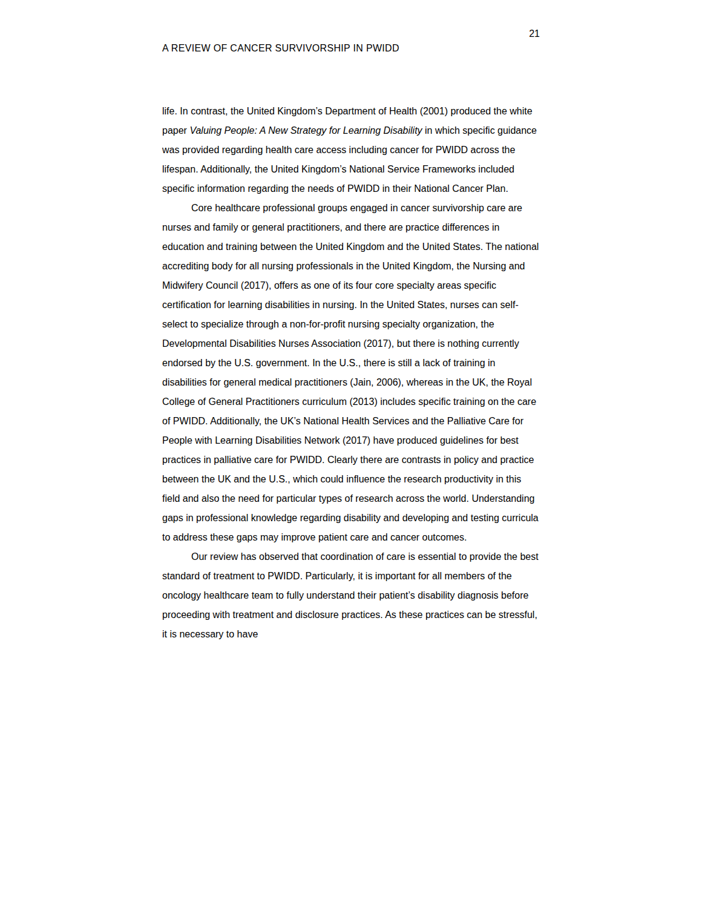21
A REVIEW OF CANCER SURVIVORSHIP IN PWIDD
life. In contrast, the United Kingdom’s Department of Health (2001) produced the white paper Valuing People: A New Strategy for Learning Disability in which specific guidance was provided regarding health care access including cancer for PWIDD across the lifespan. Additionally, the United Kingdom’s National Service Frameworks included specific information regarding the needs of PWIDD in their National Cancer Plan.
Core healthcare professional groups engaged in cancer survivorship care are nurses and family or general practitioners, and there are practice differences in education and training between the United Kingdom and the United States. The national accrediting body for all nursing professionals in the United Kingdom, the Nursing and Midwifery Council (2017), offers as one of its four core specialty areas specific certification for learning disabilities in nursing. In the United States, nurses can self-select to specialize through a non-for-profit nursing specialty organization, the Developmental Disabilities Nurses Association (2017), but there is nothing currently endorsed by the U.S. government. In the U.S., there is still a lack of training in disabilities for general medical practitioners (Jain, 2006), whereas in the UK, the Royal College of General Practitioners curriculum (2013) includes specific training on the care of PWIDD. Additionally, the UK’s National Health Services and the Palliative Care for People with Learning Disabilities Network (2017) have produced guidelines for best practices in palliative care for PWIDD. Clearly there are contrasts in policy and practice between the UK and the U.S., which could influence the research productivity in this field and also the need for particular types of research across the world. Understanding gaps in professional knowledge regarding disability and developing and testing curricula to address these gaps may improve patient care and cancer outcomes.
Our review has observed that coordination of care is essential to provide the best standard of treatment to PWIDD. Particularly, it is important for all members of the oncology healthcare team to fully understand their patient’s disability diagnosis before proceeding with treatment and disclosure practices. As these practices can be stressful, it is necessary to have